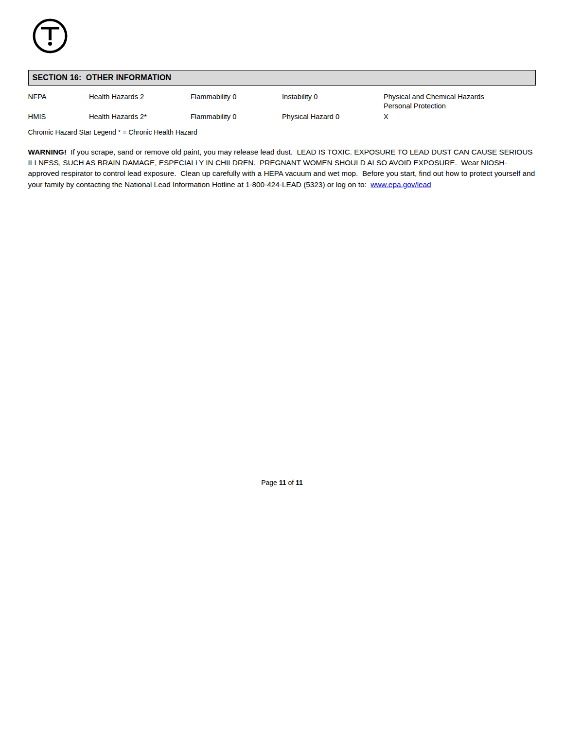SECTION 16: OTHER INFORMATION
| NFPA | Health Hazards 2 | Flammability 0 | Instability 0 | Physical and Chemical Hazards Personal Protection |
| HMIS | Health Hazards 2* | Flammability 0 | Physical Hazard 0 | X |
Chromic Hazard Star Legend * = Chronic Health Hazard
WARNING! If you scrape, sand or remove old paint, you may release lead dust. LEAD IS TOXIC. EXPOSURE TO LEAD DUST CAN CAUSE SERIOUS ILLNESS, SUCH AS BRAIN DAMAGE, ESPECIALLY IN CHILDREN. PREGNANT WOMEN SHOULD ALSO AVOID EXPOSURE. Wear NIOSH-approved respirator to control lead exposure. Clean up carefully with a HEPA vacuum and wet mop. Before you start, find out how to protect yourself and your family by contacting the National Lead Information Hotline at 1-800-424-LEAD (5323) or log on to: www.epa.gov/lead
Page 11 of 11